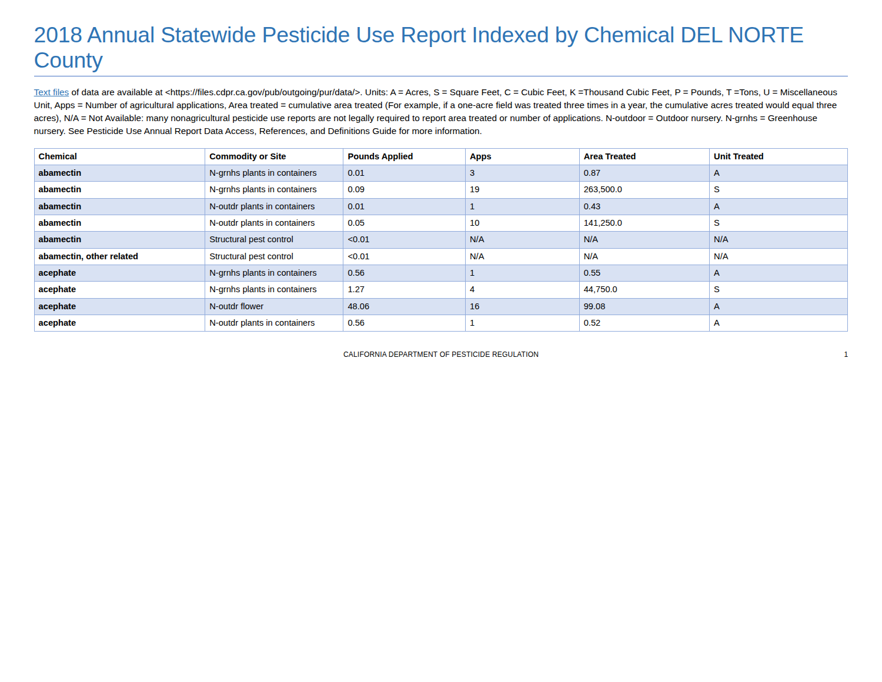2018 Annual Statewide Pesticide Use Report Indexed by Chemical DEL NORTE County
Text files of data are available at <https://files.cdpr.ca.gov/pub/outgoing/pur/data/>. Units: A = Acres, S = Square Feet, C = Cubic Feet, K =Thousand Cubic Feet, P = Pounds, T =Tons, U = Miscellaneous Unit, Apps = Number of agricultural applications, Area treated = cumulative area treated (For example, if a one-acre field was treated three times in a year, the cumulative acres treated would equal three acres), N/A = Not Available: many nonagricultural pesticide use reports are not legally required to report area treated or number of applications. N-outdoor = Outdoor nursery. N-grnhs = Greenhouse nursery. See Pesticide Use Annual Report Data Access, References, and Definitions Guide for more information.
| Chemical | Commodity or Site | Pounds Applied | Apps | Area Treated | Unit Treated |
| --- | --- | --- | --- | --- | --- |
| abamectin | N-grnhs plants in containers | 0.01 | 3 | 0.87 | A |
| abamectin | N-grnhs plants in containers | 0.09 | 19 | 263,500.0 | S |
| abamectin | N-outdr plants in containers | 0.01 | 1 | 0.43 | A |
| abamectin | N-outdr plants in containers | 0.05 | 10 | 141,250.0 | S |
| abamectin | Structural pest control | <0.01 | N/A | N/A | N/A |
| abamectin, other related | Structural pest control | <0.01 | N/A | N/A | N/A |
| acephate | N-grnhs plants in containers | 0.56 | 1 | 0.55 | A |
| acephate | N-grnhs plants in containers | 1.27 | 4 | 44,750.0 | S |
| acephate | N-outdr flower | 48.06 | 16 | 99.08 | A |
| acephate | N-outdr plants in containers | 0.56 | 1 | 0.52 | A |
CALIFORNIA DEPARTMENT OF PESTICIDE REGULATION 1